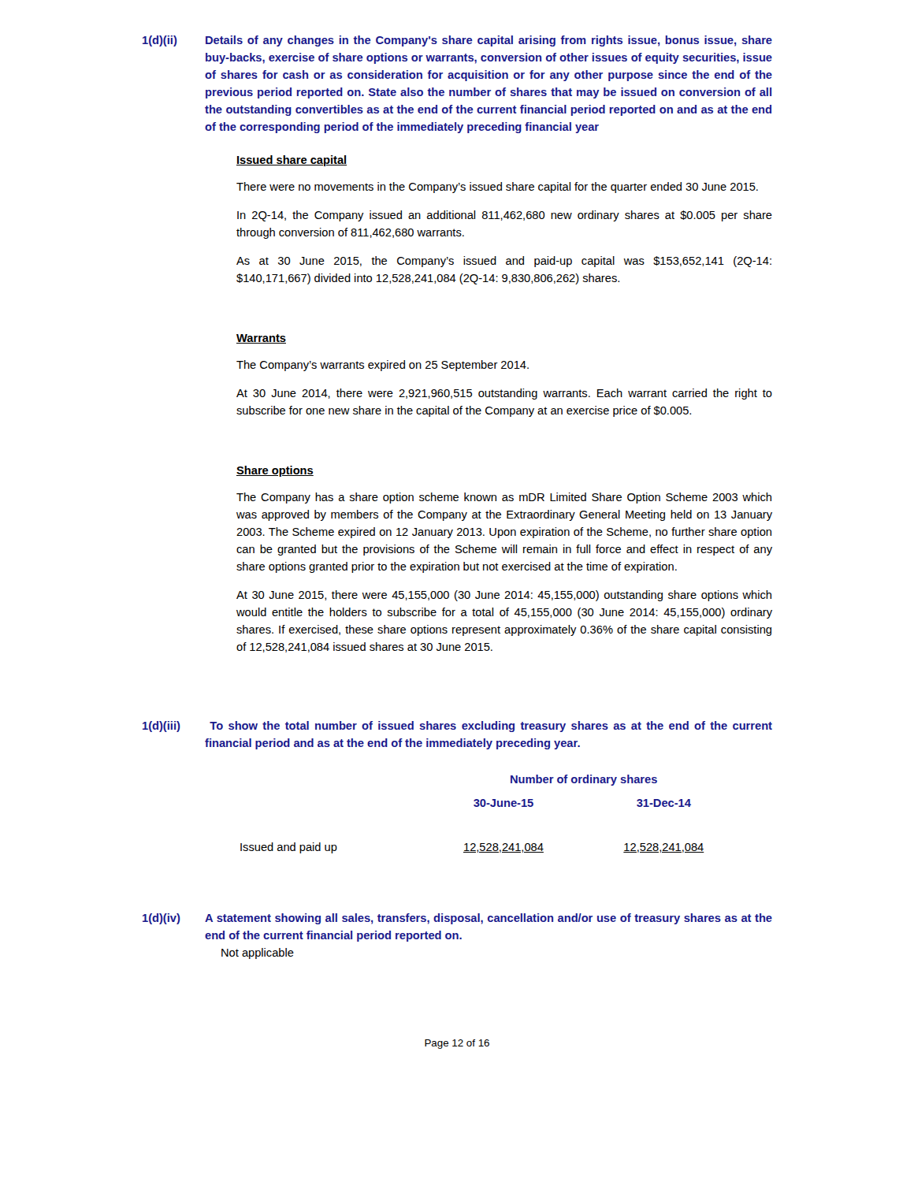1(d)(ii)
Details of any changes in the Company's share capital arising from rights issue, bonus issue, share buy-backs, exercise of share options or warrants, conversion of other issues of equity securities, issue of shares for cash or as consideration for acquisition or for any other purpose since the end of the previous period reported on. State also the number of shares that may be issued on conversion of all the outstanding convertibles as at the end of the current financial period reported on and as at the end of the corresponding period of the immediately preceding financial year
Issued share capital
There were no movements in the Company’s issued share capital for the quarter ended 30 June 2015.
In 2Q-14, the Company issued an additional 811,462,680 new ordinary shares at $0.005 per share through conversion of 811,462,680 warrants.
As at 30 June 2015, the Company’s issued and paid-up capital was $153,652,141 (2Q-14: $140,171,667) divided into 12,528,241,084 (2Q-14: 9,830,806,262) shares.
Warrants
The Company’s warrants expired on 25 September 2014.
At 30 June 2014, there were 2,921,960,515 outstanding warrants. Each warrant carried the right to subscribe for one new share in the capital of the Company at an exercise price of $0.005.
Share options
The Company has a share option scheme known as mDR Limited Share Option Scheme 2003 which was approved by members of the Company at the Extraordinary General Meeting held on 13 January 2003. The Scheme expired on 12 January 2013. Upon expiration of the Scheme, no further share option can be granted but the provisions of the Scheme will remain in full force and effect in respect of any share options granted prior to the expiration but not exercised at the time of expiration.
At 30 June 2015, there were 45,155,000 (30 June 2014: 45,155,000) outstanding share options which would entitle the holders to subscribe for a total of 45,155,000 (30 June 2014: 45,155,000) ordinary shares. If exercised, these share options represent approximately 0.36% of the share capital consisting of 12,528,241,084 issued shares at 30 June 2015.
1(d)(iii)
To show the total number of issued shares excluding treasury shares as at the end of the current financial period and as at the end of the immediately preceding year.
| | Number of ordinary shares |
| | 30-June-15 | 31-Dec-14 |
| Issued and paid up | 12,528,241,084 | 12,528,241,084 |
1(d)(iv)
A statement showing all sales, transfers, disposal, cancellation and/or use of treasury shares as at the end of the current financial period reported on.
Not applicable
Page 12 of 16